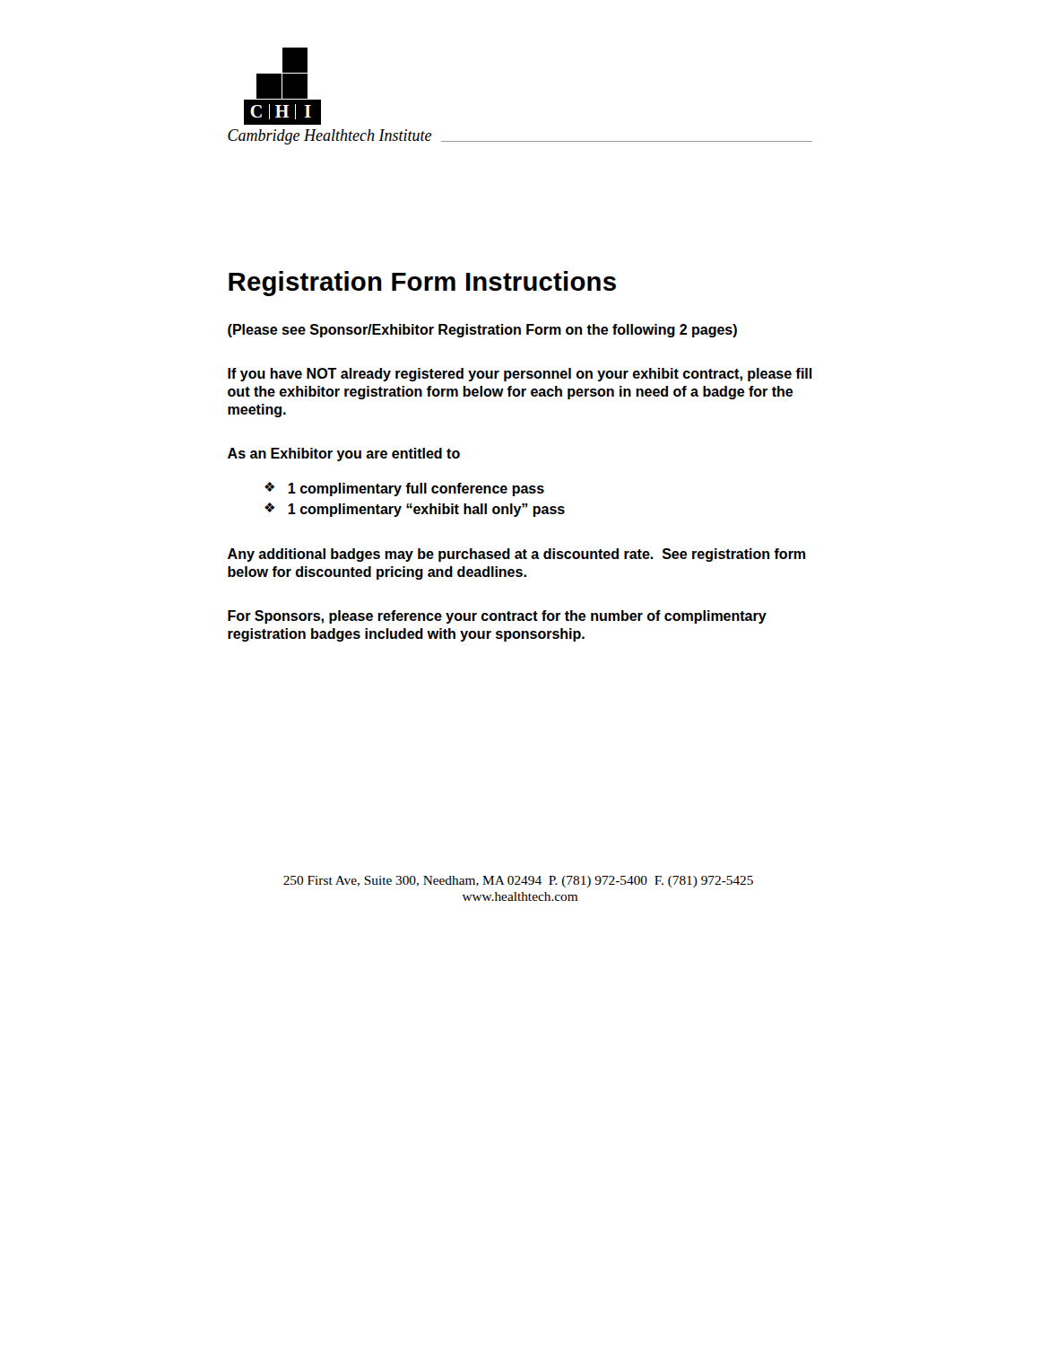CHI
Cambridge Healthtech Institute
Registration Form Instructions
(Please see Sponsor/Exhibitor Registration Form on the following 2 pages)
If you have NOT already registered your personnel on your exhibit contract, please fill out the exhibitor registration form below for each person in need of a badge for the meeting.
As an Exhibitor you are entitled to
1 complimentary full conference pass
1 complimentary “exhibit hall only” pass
Any additional badges may be purchased at a discounted rate. See registration form below for discounted pricing and deadlines.
For Sponsors, please reference your contract for the number of complimentary registration badges included with your sponsorship.
250 First Ave, Suite 300, Needham, MA 02494 P. (781) 972-5400 F. (781) 972-5425 www.healthtech.com